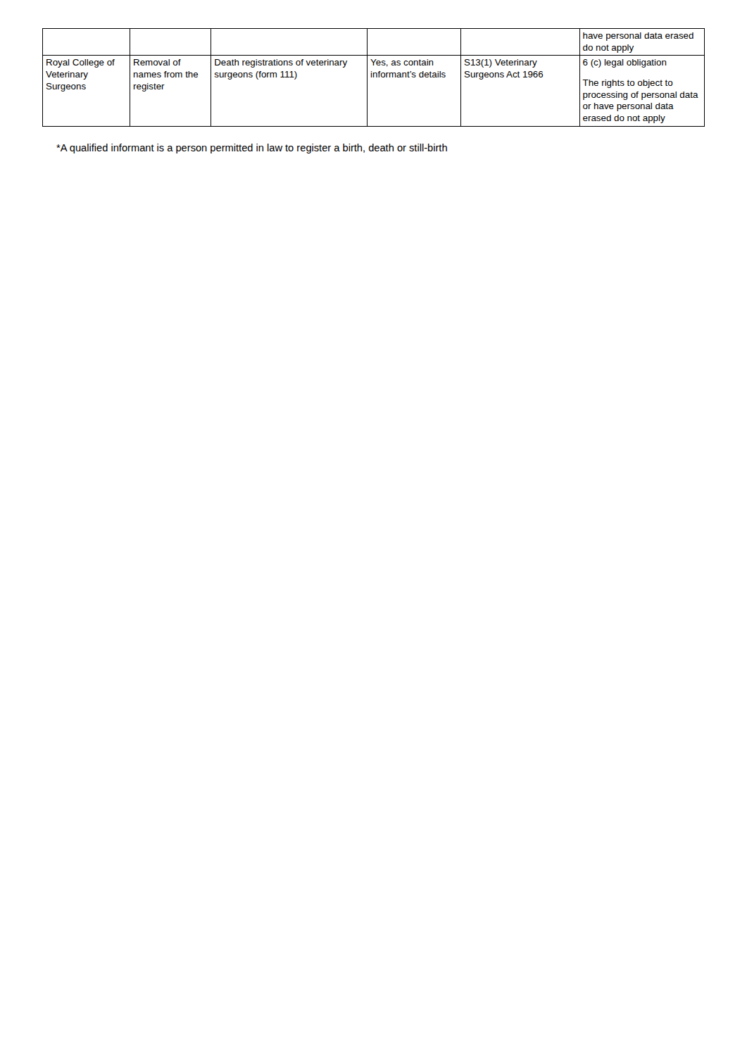| | | | | | have personal data erased do not apply |
| Royal College of Veterinary Surgeons | Removal of names from the register | Death registrations of veterinary surgeons (form 111) | Yes, as contain informant’s details | S13(1) Veterinary Surgeons Act 1966 | 6 (c) legal obligation The rights to object to processing of personal data or have personal data erased do not apply |
*A qualified informant is a person permitted in law to register a birth, death or still-birth